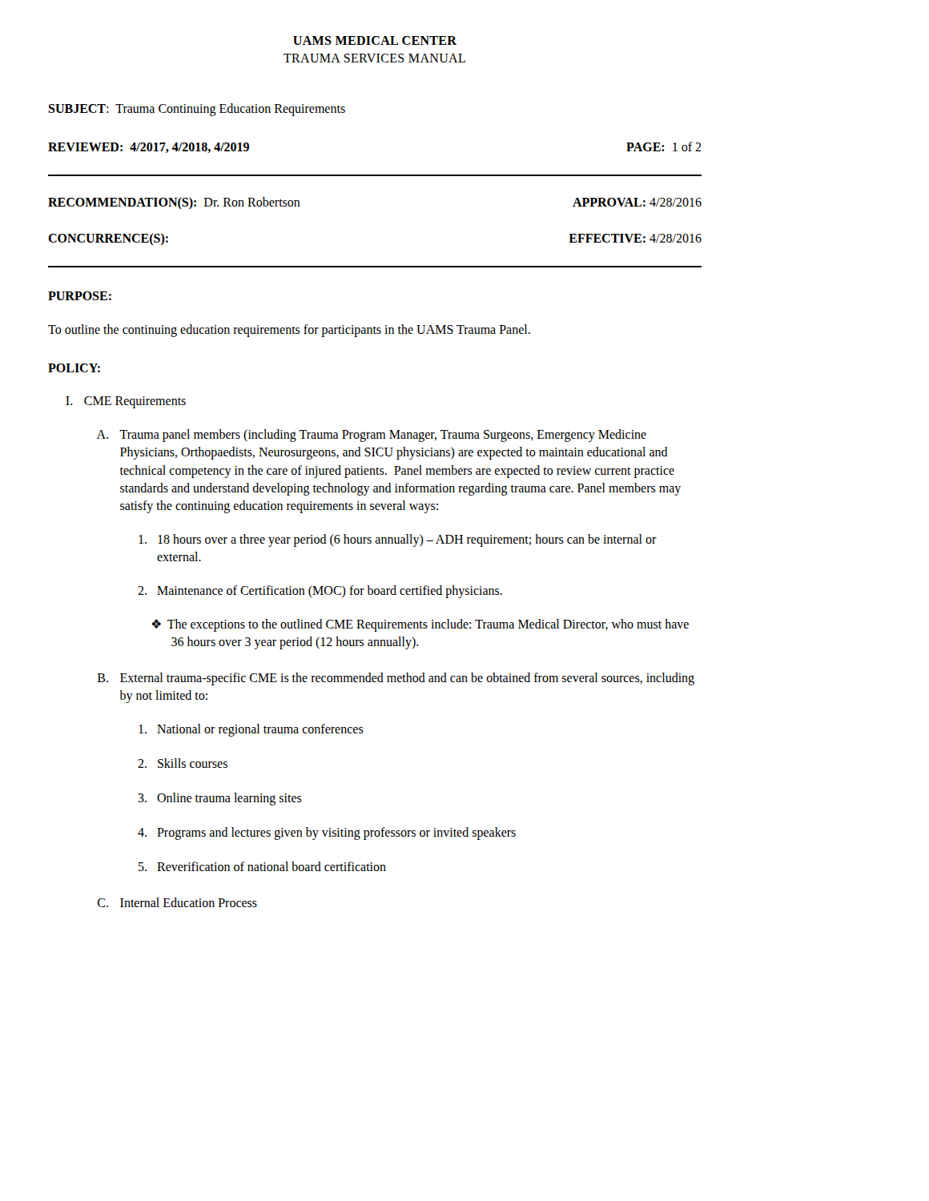UAMS MEDICAL CENTER
TRAUMA SERVICES MANUAL
SUBJECT: Trauma Continuing Education Requirements
REVIEWED: 4/2017, 4/2018, 4/2019
PAGE: 1 of 2
RECOMMENDATION(S): Dr. Ron Robertson
APPROVAL: 4/28/2016
CONCURRENCE(S):
EFFECTIVE: 4/28/2016
Purpose:
To outline the continuing education requirements for participants in the UAMS Trauma Panel.
Policy:
CME Requirements
Trauma panel members (including Trauma Program Manager, Trauma Surgeons, Emergency Medicine Physicians, Orthopaedists, Neurosurgeons, and SICU physicians) are expected to maintain educational and technical competency in the care of injured patients. Panel members are expected to review current practice standards and understand developing technology and information regarding trauma care. Panel members may satisfy the continuing education requirements in several ways:
18 hours over a three year period (6 hours annually) – ADH requirement; hours can be internal or external.
Maintenance of Certification (MOC) for board certified physicians.
❖The exceptions to the outlined CME Requirements include: Trauma Medical Director, who must have 36 hours over 3 year period (12 hours annually).
External trauma-specific CME is the recommended method and can be obtained from several sources, including by not limited to:
National or regional trauma conferences
Skills courses
Online trauma learning sites
Programs and lectures given by visiting professors or invited speakers
Reverification of national board certification
Internal Education Process